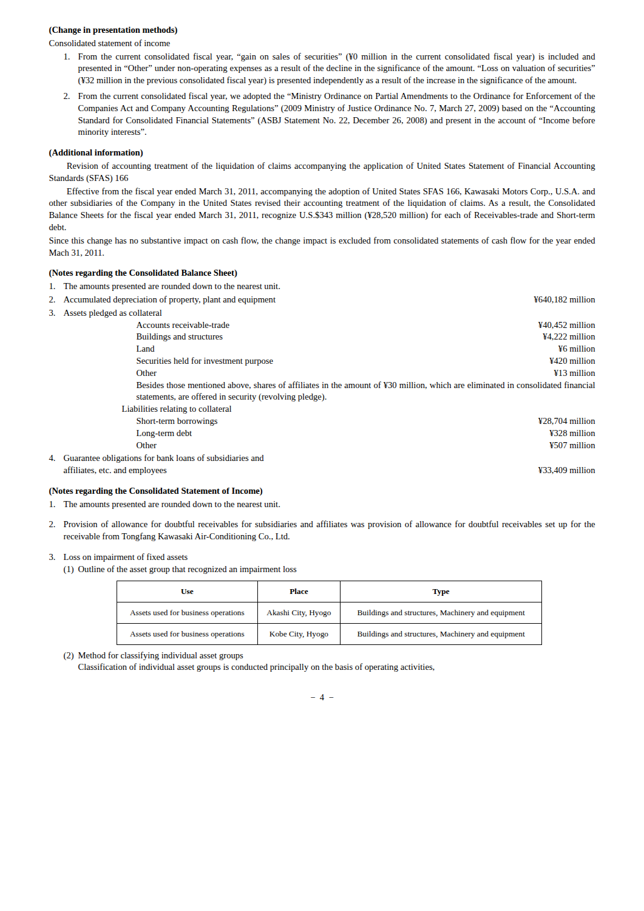(Change in presentation methods)
Consolidated statement of income
From the current consolidated fiscal year, “gain on sales of securities” (¥0 million in the current consolidated fiscal year) is included and presented in “Other” under non-operating expenses as a result of the decline in the significance of the amount. “Loss on valuation of securities” (¥32 million in the previous consolidated fiscal year) is presented independently as a result of the increase in the significance of the amount.
From the current consolidated fiscal year, we adopted the “Ministry Ordinance on Partial Amendments to the Ordinance for Enforcement of the Companies Act and Company Accounting Regulations” (2009 Ministry of Justice Ordinance No. 7, March 27, 2009) based on the “Accounting Standard for Consolidated Financial Statements” (ASBJ Statement No. 22, December 26, 2008) and present in the account of “Income before minority interests”.
(Additional information)
Revision of accounting treatment of the liquidation of claims accompanying the application of United States Statement of Financial Accounting Standards (SFAS) 166
Effective from the fiscal year ended March 31, 2011, accompanying the adoption of United States SFAS 166, Kawasaki Motors Corp., U.S.A. and other subsidiaries of the Company in the United States revised their accounting treatment of the liquidation of claims. As a result, the Consolidated Balance Sheets for the fiscal year ended March 31, 2011, recognize U.S.$343 million (¥28,520 million) for each of Receivables-trade and Short-term debt.
Since this change has no substantive impact on cash flow, the change impact is excluded from consolidated statements of cash flow for the year ended Mach 31, 2011.
(Notes regarding the Consolidated Balance Sheet)
The amounts presented are rounded down to the nearest unit.
| Accumulated depreciation of property, plant and equipment | ¥640,182 million |
Assets pledged as collateral
| Accounts receivable-trade | ¥40,452 million |
| Buildings and structures | ¥4,222 million |
| Land | ¥6 million |
| Securities held for investment purpose | ¥420 million |
| Other | ¥13 million |
| Besides those mentioned above, shares of affiliates in the amount of ¥30 million, which are eliminated in consolidated financial statements, are offered in security (revolving pledge). |
| Liabilities relating to collateral |
| Short-term borrowings | ¥28,704 million |
| Long-term debt | ¥328 million |
| Other | ¥507 million |
| Guarantee obligations for bank loans of subsidiaries and | |
| affiliates, etc. and employees | ¥33,409 million |
(Notes regarding the Consolidated Statement of Income)
The amounts presented are rounded down to the nearest unit.
Provision of allowance for doubtful receivables for subsidiaries and affiliates was provision of allowance for doubtful receivables set up for the receivable from Tongfang Kawasaki Air-Conditioning Co., Ltd.
Loss on impairment of fixed assets
(1) Outline of the asset group that recognized an impairment loss
| Use | Place | Type |
| --- | --- | --- |
| Assets used for business operations | Akashi City, Hyogo | Buildings and structures, Machinery and equipment |
| Assets used for business operations | Kobe City, Hyogo | Buildings and structures, Machinery and equipment |
(2) Method for classifying individual asset groups
Classification of individual asset groups is conducted principally on the basis of operating activities,
− 4 −